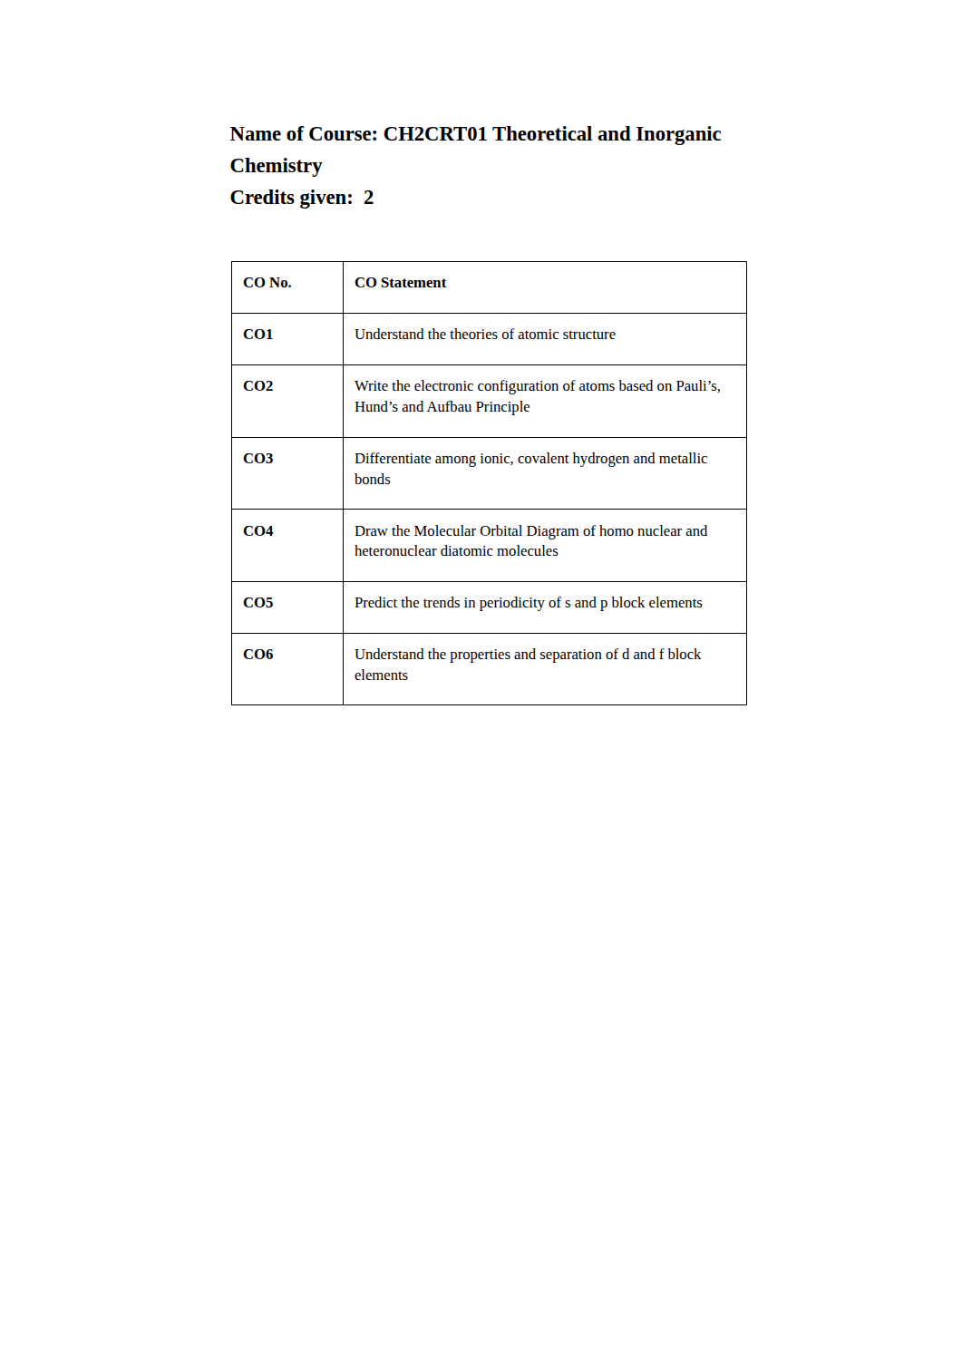Name of Course: CH2CRT01 Theoretical and Inorganic Chemistry
Credits given: 2
| CO No. | CO Statement |
| --- | --- |
| CO1 | Understand the theories of atomic structure |
| CO2 | Write the electronic configuration of atoms based on Pauli’s, Hund’s and Aufbau Principle |
| CO3 | Differentiate among ionic, covalent hydrogen and metallic bonds |
| CO4 | Draw the Molecular Orbital Diagram of homo nuclear and heteronuclear diatomic molecules |
| CO5 | Predict the trends in periodicity of s and p block elements |
| CO6 | Understand the properties and separation of d and f block elements |